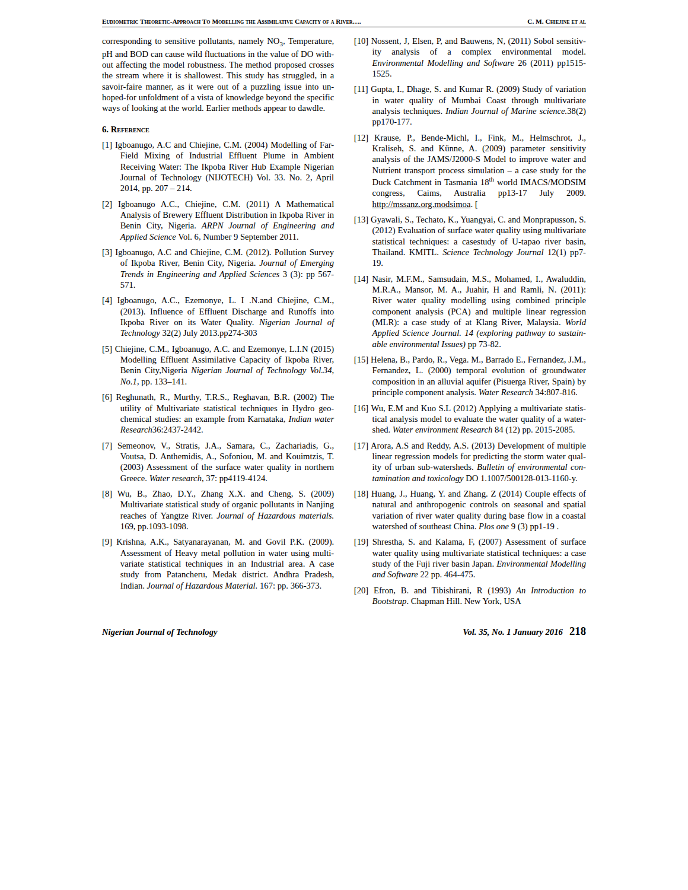Eudiometric Theoretic-Approach To Modelling the Assimilative Capacity of a River…. C. M. Chiejine et al
corresponding to sensitive pollutants, namely NO3, Temperature, pH and BOD can cause wild fluctuations in the value of DO without affecting the model robustness. The method proposed crosses the stream where it is shallowest. This study has struggled, in a savoir-faire manner, as it were out of a puzzling issue into unhoped-for unfoldment of a vista of knowledge beyond the specific ways of looking at the world. Earlier methods appear to dawdle.
6. Reference
[1] Igboanugo, A.C and Chiejine, C.M. (2004) Modelling of Far-Field Mixing of Industrial Effluent Plume in Ambient Receiving Water: The Ikpoba River Hub Example Nigerian Journal of Technology (NIJOTECH) Vol. 33. No. 2, April 2014, pp. 207 – 214.
[2] Igboanugo A.C., Chiejine, C.M. (2011) A Mathematical Analysis of Brewery Effluent Distribution in Ikpoba River in Benin City, Nigeria. ARPN Journal of Engineering and Applied Science Vol. 6, Number 9 September 2011.
[3] Igboanugo, A.C and Chiejine, C.M. (2012). Pollution Survey of Ikpoba River, Benin City, Nigeria. Journal of Emerging Trends in Engineering and Applied Sciences 3 (3): pp 567-571.
[4] Igboanugo, A.C., Ezemonye, L. I .N.and Chiejine, C.M., (2013). Influence of Effluent Discharge and Runoffs into Ikpoba River on its Water Quality. Nigerian Journal of Technology 32(2) July 2013.pp274-303
[5] Chiejine, C.M., Igboanugo, A.C. and Ezemonye, L.I.N (2015) Modelling Effluent Assimilative Capacity of Ikpoba River, Benin City,Nigeria Nigerian Journal of Technology Vol.34, No.1, pp. 133–141.
[6] Reghunath, R., Murthy, T.R.S., Reghavan, B.R. (2002) The utility of Multivariate statistical techniques in Hydro geochemical studies: an example from Karnataka, Indian water Research36:2437-2442.
[7] Semeonov, V., Stratis, J.A., Samara, C., Zachariadis, G., Voutsa, D. Anthemidis, A., Sofoniou, M. and Kouimtzis, T. (2003) Assessment of the surface water quality in northern Greece. Water research, 37: pp4119-4124.
[8] Wu, B., Zhao, D.Y., Zhang X.X. and Cheng, S. (2009) Multivariate statistical study of organic pollutants in Nanjing reaches of Yangtze River. Journal of Hazardous materials. 169, pp.1093-1098.
[9] Krishna, A.K., Satyanarayanan, M. and Govil P.K. (2009). Assessment of Heavy metal pollution in water using multivariate statistical techniques in an Industrial area. A case study from Patancheru, Medak district. Andhra Pradesh, Indian. Journal of Hazardous Material. 167: pp. 366-373.
[10] Nossent, J, Elsen, P, and Bauwens, N, (2011) Sobol sensitivity analysis of a complex environmental model. Environmental Modelling and Software 26 (2011) pp1515-1525.
[11] Gupta, I., Dhage, S. and Kumar R. (2009) Study of variation in water quality of Mumbai Coast through multivariate analysis techniques. Indian Journal of Marine science.38(2) pp170-177.
[12] Krause, P., Bende-Michl, I., Fink, M., Helmschrot, J., Kraliseh, S. and Künne, A. (2009) parameter sensitivity analysis of the JAMS/J2000-S Model to improve water and Nutrient transport process simulation – a case study for the Duck Catchment in Tasmania 18th world IMACS/MODSIM congress, Caims, Australia pp13-17 July 2009. http://mssanz.org.modsimoa. [
[13] Gyawali, S., Techato, K., Yuangyai, C. and Monprapusson, S. (2012) Evaluation of surface water quality using multivariate statistical techniques: a casestudy of U-tapao river basin, Thailand. KMITL. Science Technology Journal 12(1) pp7-19.
[14] Nasir, M.F.M., Samsudain, M.S., Mohamed, I., Awaluddin, M.R.A., Mansor, M. A., Juahir, H and Ramli, N. (2011): River water quality modelling using combined principle component analysis (PCA) and multiple linear regression (MLR): a case study of at Klang River, Malaysia. World Applied Science Journal. 14 (exploring pathway to sustainable environmental Issues) pp 73-82.
[15] Helena, B., Pardo, R., Vega. M., Barrado E., Fernandez, J.M., Fernandez, L. (2000) temporal evolution of groundwater composition in an alluvial aquifer (Pisuerga River, Spain) by principle component analysis. Water Research 34:807-816.
[16] Wu, E.M and Kuo S.L (2012) Applying a multivariate statistical analysis model to evaluate the water quality of a watershed. Water environment Research 84 (12) pp. 2015-2085.
[17] Arora, A.S and Reddy, A.S. (2013) Development of multiple linear regression models for predicting the storm water quality of urban sub-watersheds. Bulletin of environmental contamination and toxicology DO 1.1007/500128-013-1160-y.
[18] Huang, J., Huang, Y. and Zhang. Z (2014) Couple effects of natural and anthropogenic controls on seasonal and spatial variation of river water quality during base flow in a coastal watershed of southeast China. Plos one 9 (3) pp1-19 .
[19] Shrestha, S. and Kalama, F, (2007) Assessment of surface water quality using multivariate statistical techniques: a case study of the Fuji river basin Japan. Environmental Modelling and Software 22 pp. 464-475.
[20] Efron, B. and Tibishirani, R (1993) An Introduction to Bootstrap. Chapman Hill. New York, USA
Nigerian Journal of Technology Vol. 35, No. 1 January 2016 218